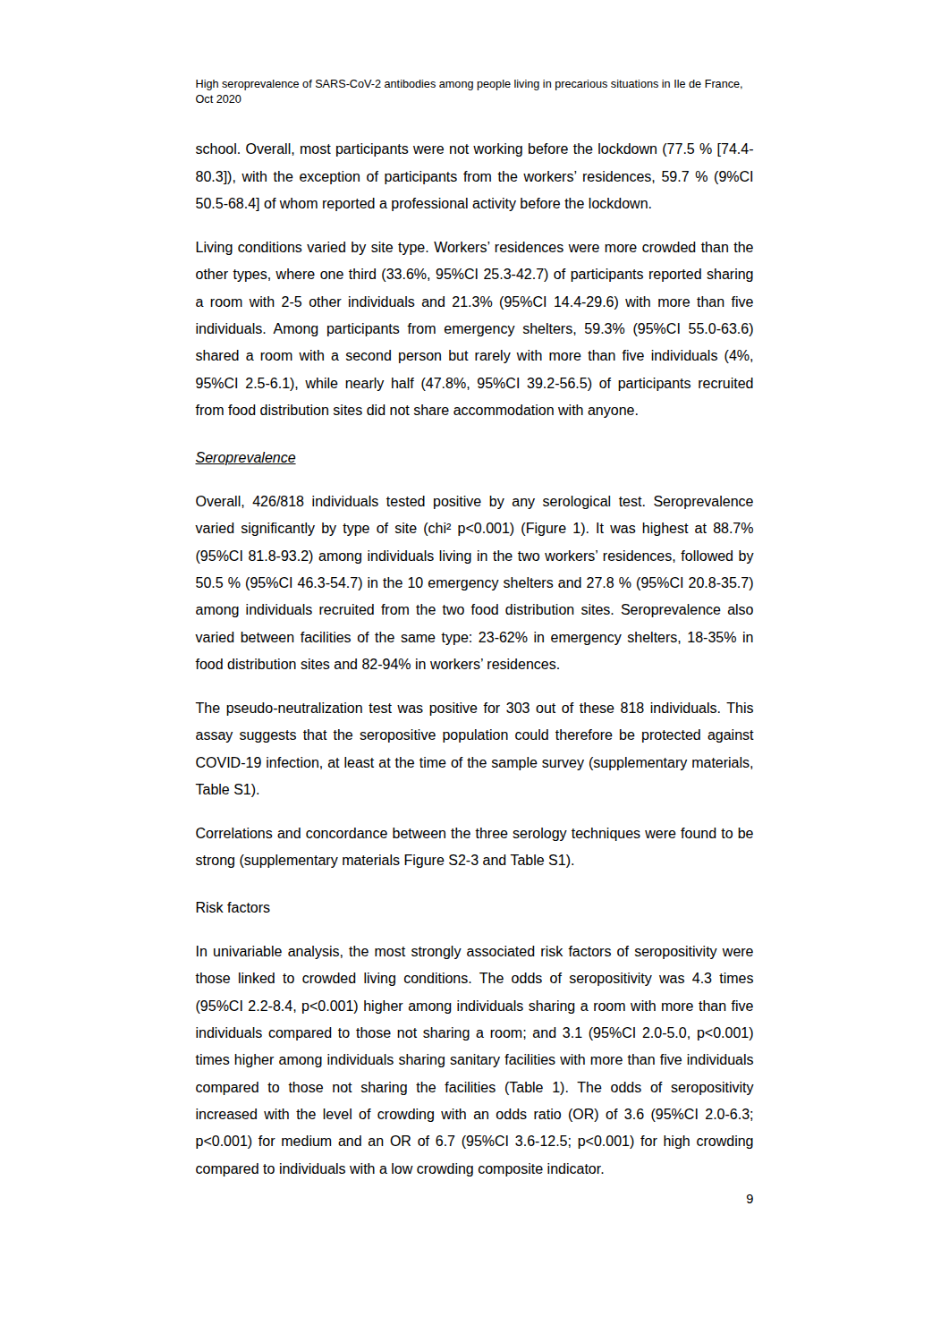High seroprevalence of SARS-CoV-2 antibodies among people living in precarious situations in Ile de France, Oct 2020
school. Overall, most participants were not working before the lockdown (77.5 % [74.4-80.3]), with the exception of participants from the workers’ residences, 59.7 % (9%CI 50.5-68.4] of whom reported a professional activity before the lockdown.
Living conditions varied by site type. Workers’ residences were more crowded than the other types, where one third (33.6%, 95%CI 25.3-42.7) of participants reported sharing a room with 2-5 other individuals and 21.3% (95%CI 14.4-29.6) with more than five individuals. Among participants from emergency shelters, 59.3% (95%CI 55.0-63.6) shared a room with a second person but rarely with more than five individuals (4%, 95%CI 2.5-6.1), while nearly half (47.8%, 95%CI 39.2-56.5) of participants recruited from food distribution sites did not share accommodation with anyone.
Seroprevalence
Overall, 426/818 individuals tested positive by any serological test. Seroprevalence varied significantly by type of site (chi² p<0.001) (Figure 1). It was highest at 88.7% (95%CI 81.8-93.2) among individuals living in the two workers’ residences, followed by 50.5 % (95%CI 46.3-54.7) in the 10 emergency shelters and 27.8 % (95%CI 20.8-35.7) among individuals recruited from the two food distribution sites. Seroprevalence also varied between facilities of the same type: 23-62% in emergency shelters, 18-35% in food distribution sites and 82-94% in workers’ residences.
The pseudo-neutralization test was positive for 303 out of these 818 individuals. This assay suggests that the seropositive population could therefore be protected against COVID-19 infection, at least at the time of the sample survey (supplementary materials, Table S1).
Correlations and concordance between the three serology techniques were found to be strong (supplementary materials Figure S2-3 and Table S1).
Risk factors
In univariable analysis, the most strongly associated risk factors of seropositivity were those linked to crowded living conditions. The odds of seropositivity was 4.3 times (95%CI 2.2-8.4, p<0.001) higher among individuals sharing a room with more than five individuals compared to those not sharing a room; and 3.1 (95%CI 2.0-5.0, p<0.001) times higher among individuals sharing sanitary facilities with more than five individuals compared to those not sharing the facilities (Table 1). The odds of seropositivity increased with the level of crowding with an odds ratio (OR) of 3.6 (95%CI 2.0-6.3; p<0.001) for medium and an OR of 6.7 (95%CI 3.6-12.5; p<0.001) for high crowding compared to individuals with a low crowding composite indicator.
9